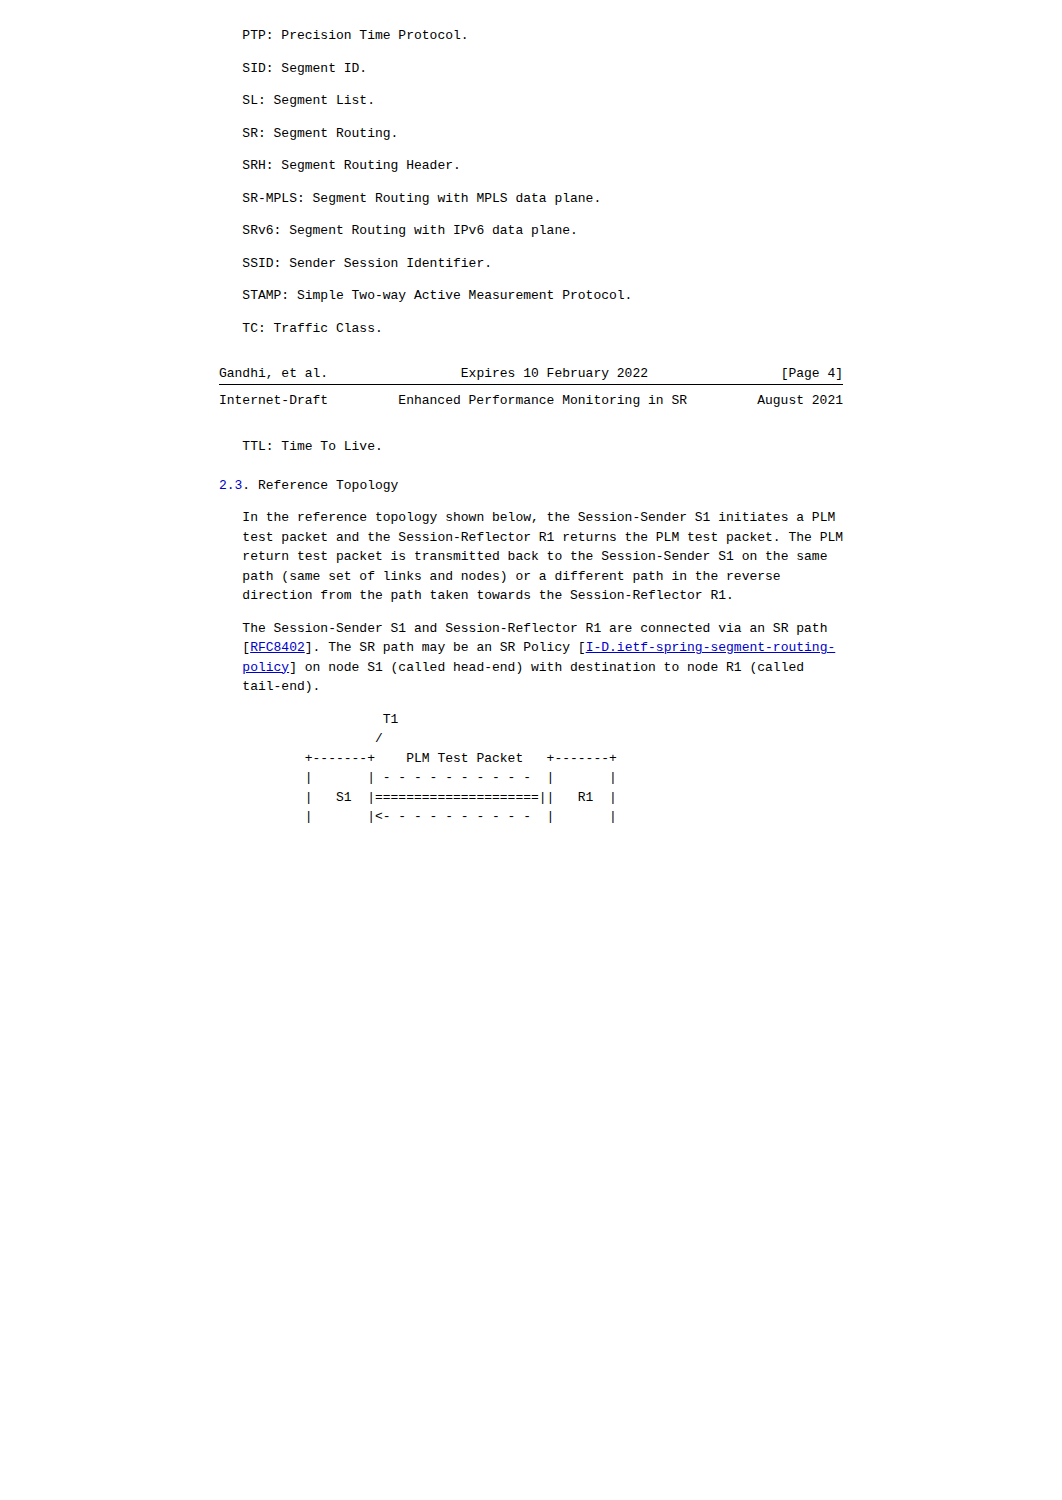PTP: Precision Time Protocol.
SID: Segment ID.
SL: Segment List.
SR: Segment Routing.
SRH: Segment Routing Header.
SR-MPLS: Segment Routing with MPLS data plane.
SRv6: Segment Routing with IPv6 data plane.
SSID: Sender Session Identifier.
STAMP: Simple Two-way Active Measurement Protocol.
TC: Traffic Class.
Gandhi, et al. Expires 10 February 2022 [Page 4]
Internet-Draft Enhanced Performance Monitoring in SR August 2021
TTL: Time To Live.
2.3. Reference Topology
In the reference topology shown below, the Session-Sender S1 initiates a PLM test packet and the Session-Reflector R1 returns the PLM test packet. The PLM return test packet is transmitted back to the Session-Sender S1 on the same path (same set of links and nodes) or a different path in the reverse direction from the path taken towards the Session-Reflector R1.
The Session-Sender S1 and Session-Reflector R1 are connected via an SR path [RFC8402]. The SR path may be an SR Policy [I-D.ietf-spring-segment-routing-policy] on node S1 (called head-end) with destination to node R1 (called tail-end).
                  T1
                 /
        +-------+    PLM Test Packet   +-------+
        |       | - - - - - - - - - -  |       |
        |   S1  |=====================||   R1  |
        |       |<- - - - - - - - - -  |       |